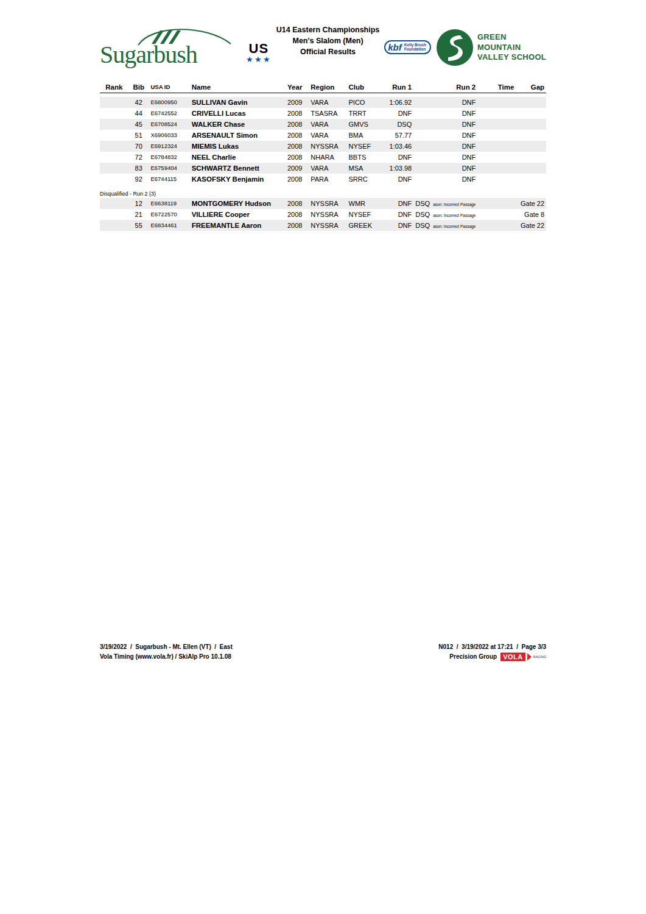Sugarbush
US
★★★
U14 Eastern Championships
Men's Slalom (Men)
Official Results
kbf Kelly Brush
Foundation
GREEN
MOUNTAIN
VALLEY SCHOOL
| Rank | Bib | USA ID | Name | Year | Region | Club | Run 1 | Run 2 | Time | Gap |
| --- | --- | --- | --- | --- | --- | --- | --- | --- | --- | --- |
| | 42 | E6800950 | SULLIVAN Gavin | 2009 | VARA | PICO | 1:06.92 | DNF | | |
| | 44 | E6742552 | CRIVELLI Lucas | 2008 | TSASRA | TRRT | DNF | DNF | | |
| | 45 | E6708524 | WALKER Chase | 2008 | VARA | GMVS | DSQ | DNF | | |
| | 51 | X6906033 | ARSENAULT Simon | 2008 | VARA | BMA | 57.77 | DNF | | |
| | 70 | E6912324 | MIEMIS Lukas | 2008 | NYSSRA | NYSEF | 1:03.46 | DNF | | |
| | 72 | E6784832 | NEEL Charlie | 2008 | NHARA | BBTS | DNF | DNF | | |
| | 83 | E6759404 | SCHWARTZ Bennett | 2009 | VARA | MSA | 1:03.98 | DNF | | |
| | 92 | E6744115 | KASOFSKY Benjamin | 2008 | PARA | SRRC | DNF | DNF | | |
| Disqualified - Run 2 (3) |
| | 12 | E6638119 | MONTGOMERY Hudson | 2008 | NYSSRA | WMR | DNF | DSQ ason: Incorrect Passage | | Gate 22 |
| | 21 | E6722570 | VILLIERE Cooper | 2008 | NYSSRA | NYSEF | DNF | DSQ ason: Incorrect Passage | | Gate 8 |
| | 55 | E6834461 | FREEMANTLE Aaron | 2008 | NYSSRA | GREEK | DNF | DSQ ason: Incorrect Passage | | Gate 22 |
3/19/2022 / Sugarbush - Mt. Ellen (VT) / East
N012 / 3/19/2022 at 17:21 / Page 3/3
Vola Timing (www.vola.fr) / SkiAlp Pro 10.1.08
Precision Group VOLA RACING